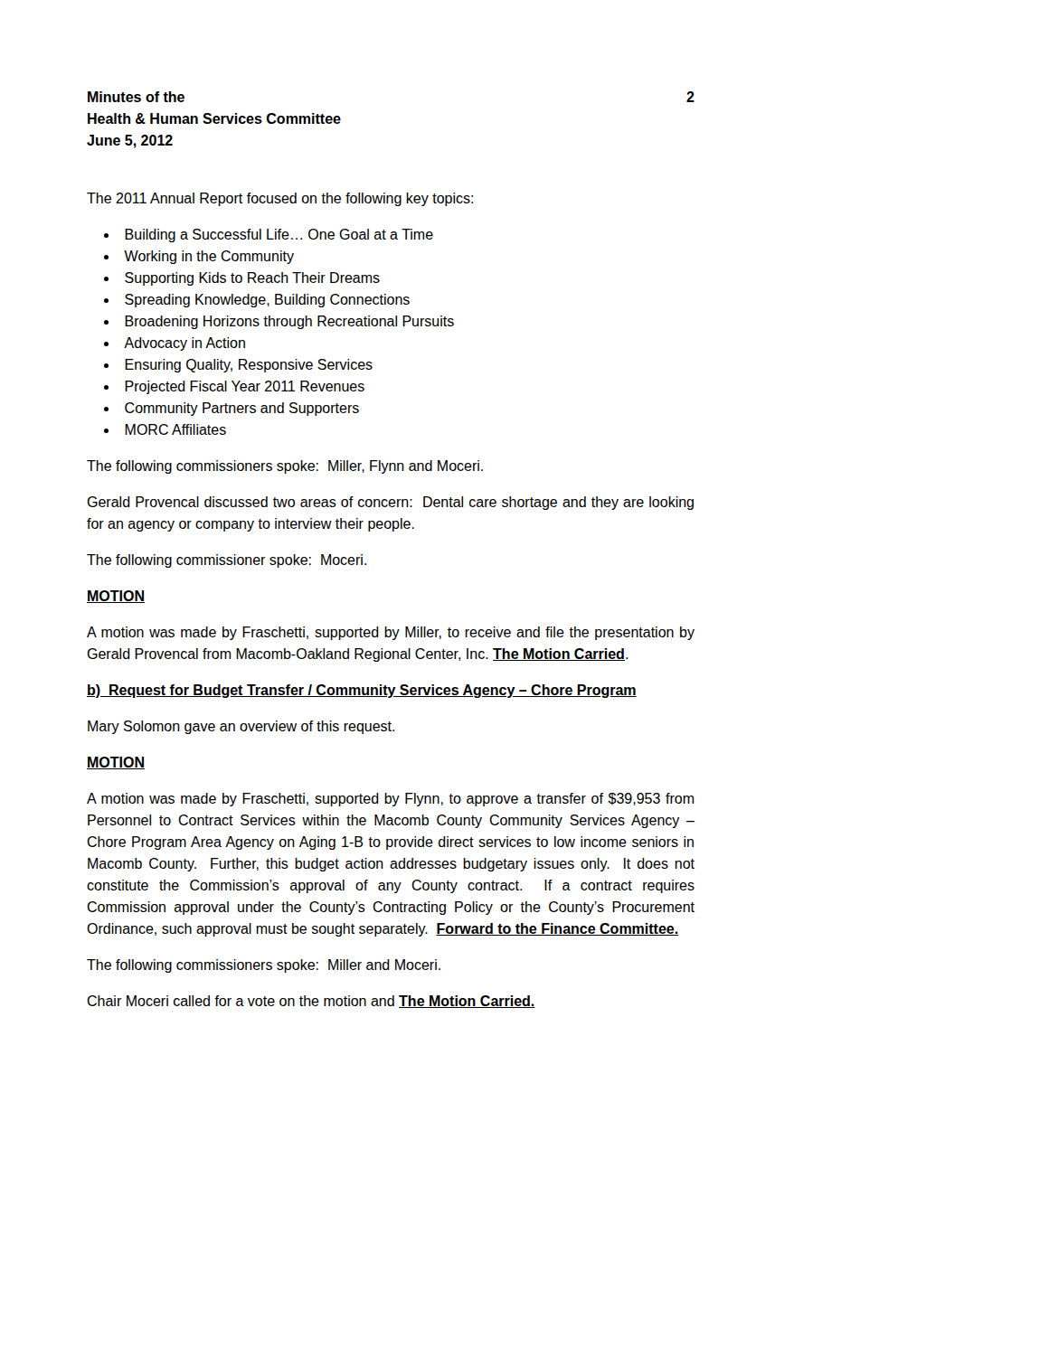2 Minutes of the Health & Human Services Committee June 5, 2012
The 2011 Annual Report focused on the following key topics:
Building a Successful Life… One Goal at a Time
Working in the Community
Supporting Kids to Reach Their Dreams
Spreading Knowledge, Building Connections
Broadening Horizons through Recreational Pursuits
Advocacy in Action
Ensuring Quality, Responsive Services
Projected Fiscal Year 2011 Revenues
Community Partners and Supporters
MORC Affiliates
The following commissioners spoke: Miller, Flynn and Moceri.
Gerald Provencal discussed two areas of concern: Dental care shortage and they are looking for an agency or company to interview their people.
The following commissioner spoke: Moceri.
MOTION
A motion was made by Fraschetti, supported by Miller, to receive and file the presentation by Gerald Provencal from Macomb-Oakland Regional Center, Inc. The Motion Carried.
b) Request for Budget Transfer / Community Services Agency – Chore Program
Mary Solomon gave an overview of this request.
MOTION
A motion was made by Fraschetti, supported by Flynn, to approve a transfer of $39,953 from Personnel to Contract Services within the Macomb County Community Services Agency – Chore Program Area Agency on Aging 1-B to provide direct services to low income seniors in Macomb County. Further, this budget action addresses budgetary issues only. It does not constitute the Commission’s approval of any County contract. If a contract requires Commission approval under the County’s Contracting Policy or the County’s Procurement Ordinance, such approval must be sought separately. Forward to the Finance Committee.
The following commissioners spoke: Miller and Moceri.
Chair Moceri called for a vote on the motion and The Motion Carried.